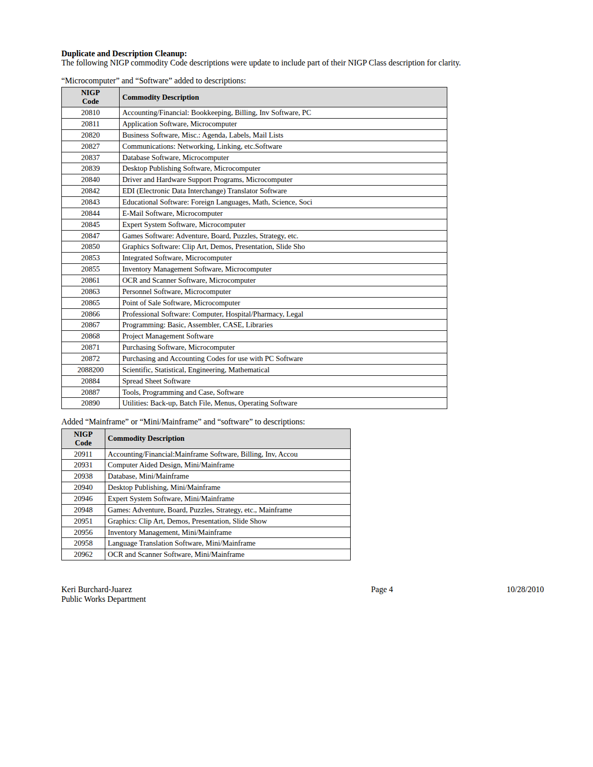Duplicate and Description Cleanup:
The following NIGP commodity Code descriptions were update to include part of their NIGP Class description for clarity.
“Microcomputer” and “Software” added to descriptions:
| NIGP Code | Commodity Description |
| --- | --- |
| 20810 | Accounting/Financial: Bookkeeping, Billing, Inv Software, PC |
| 20811 | Application Software, Microcomputer |
| 20820 | Business Software, Misc.: Agenda, Labels, Mail Lists |
| 20827 | Communications: Networking, Linking, etc.Software |
| 20837 | Database Software, Microcomputer |
| 20839 | Desktop Publishing Software, Microcomputer |
| 20840 | Driver and Hardware Support Programs, Microcomputer |
| 20842 | EDI (Electronic Data Interchange) Translator Software |
| 20843 | Educational Software: Foreign Languages, Math, Science, Soci |
| 20844 | E-Mail Software, Microcomputer |
| 20845 | Expert System Software, Microcomputer |
| 20847 | Games Software: Adventure, Board, Puzzles, Strategy, etc. |
| 20850 | Graphics Software: Clip Art, Demos, Presentation, Slide Sho |
| 20853 | Integrated Software, Microcomputer |
| 20855 | Inventory Management Software, Microcomputer |
| 20861 | OCR and Scanner Software, Microcomputer |
| 20863 | Personnel Software, Microcomputer |
| 20865 | Point of Sale Software, Microcomputer |
| 20866 | Professional Software: Computer, Hospital/Pharmacy, Legal |
| 20867 | Programming: Basic, Assembler, CASE, Libraries |
| 20868 | Project Management Software |
| 20871 | Purchasing Software, Microcomputer |
| 20872 | Purchasing and Accounting Codes for use with PC Software |
| 2088200 | Scientific, Statistical, Engineering, Mathematical |
| 20884 | Spread Sheet Software |
| 20887 | Tools, Programming and Case, Software |
| 20890 | Utilities: Back-up, Batch File, Menus, Operating Software |
Added “Mainframe” or “Mini/Mainframe” and “software” to descriptions:
| NIGP Code | Commodity Description |
| --- | --- |
| 20911 | Accounting/Financial:Mainframe Software, Billing, Inv, Accou |
| 20931 | Computer Aided Design, Mini/Mainframe |
| 20938 | Database, Mini/Mainframe |
| 20940 | Desktop Publishing, Mini/Mainframe |
| 20946 | Expert System Software, Mini/Mainframe |
| 20948 | Games: Adventure, Board, Puzzles, Strategy, etc., Mainframe |
| 20951 | Graphics: Clip Art, Demos, Presentation, Slide Show |
| 20956 | Inventory Management, Mini/Mainframe |
| 20958 | Language Translation Software, Mini/Mainframe |
| 20962 | OCR and Scanner Software, Mini/Mainframe |
| Keri Burchard-Juarez | Page 4 | 10/28/2010 |
| Public Works Department | | |